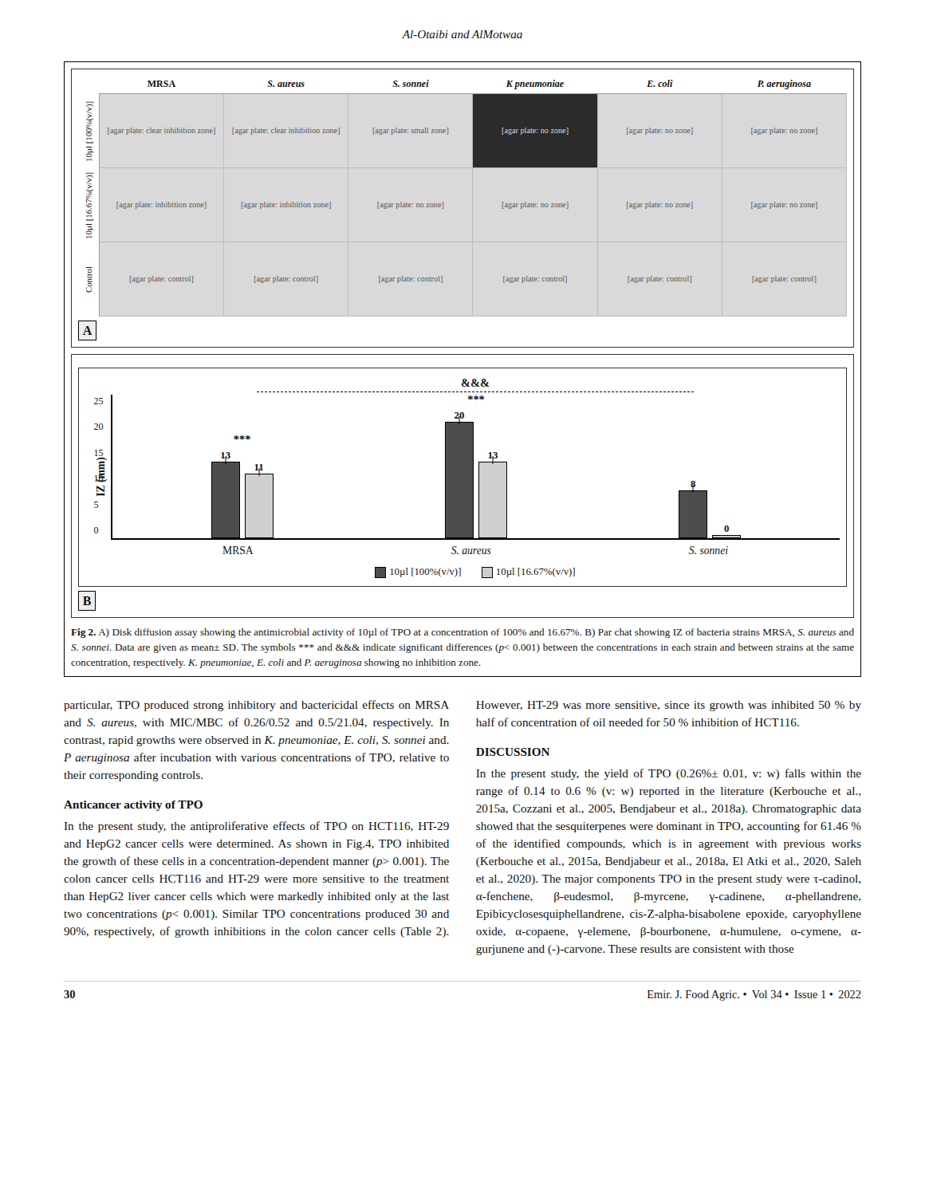Al-Otaibi and AlMotwaa
| | MRSA | S. aureus | S. sonnei | K pneumoniae | E. coli | P. aeruginosa |
| --- | --- | --- | --- | --- | --- | --- |
| 10µl [100%(v/v)] | [agar plate: clear inhibition zone] | [agar plate: clear inhibition zone] | [agar plate: small zone] | [agar plate: no zone] | [agar plate: no zone] | [agar plate: no zone] |
| 10µl [16.67%(v/v)] | [agar plate: inhibition zone] | [agar plate: inhibition zone] | [agar plate: no zone] | [agar plate: no zone] | [agar plate: no zone] | [agar plate: no zone] |
| Control | [agar plate: control] | [agar plate: control] | [agar plate: control] | [agar plate: control] | [agar plate: control] | [agar plate: control] |
A
IZ (mm)
&&&
2520151050
***
13
11
***
20
13
8
0
MRSA
S. aureus
S. sonnei
10µl [100%(v/v)]
10µl [16.67%(v/v)]
B
Fig 2. A) Disk diffusion assay showing the antimicrobial activity of 10µl of TPO at a concentration of 100% and 16.67%. B) Par chat showing IZ of bacteria strains MRSA, S. aureus and S. sonnei. Data are given as mean± SD. The symbols *** and &&& indicate significant differences (p< 0.001) between the concentrations in each strain and between strains at the same concentration, respectively. K. pneumoniae, E. coli and P. aeruginosa showing no inhibition zone.
particular, TPO produced strong inhibitory and bactericidal effects on MRSA and S. aureus, with MIC/MBC of 0.26/0.52 and 0.5/21.04, respectively. In contrast, rapid growths were observed in K. pneumoniae, E. coli, S. sonnei and. P aeruginosa after incubation with various concentrations of TPO, relative to their corresponding controls.
Anticancer activity of TPO
In the present study, the antiproliferative effects of TPO on HCT116, HT-29 and HepG2 cancer cells were determined. As shown in Fig.4, TPO inhibited the growth of these cells in a concentration-dependent manner (p> 0.001). The colon cancer cells HCT116 and HT-29 were more sensitive to the treatment than HepG2 liver cancer cells which were markedly inhibited only at the last two concentrations (p< 0.001). Similar TPO concentrations produced 30 and 90%, respectively, of growth inhibitions in the colon cancer cells (Table 2). However, HT-29 was more sensitive, since its growth was inhibited 50 % by half of concentration of oil needed for 50 % inhibition of HCT116.
DISCUSSION
In the present study, the yield of TPO (0.26%± 0.01, v: w) falls within the range of 0.14 to 0.6 % (v: w) reported in the literature (Kerbouche et al., 2015a, Cozzani et al., 2005, Bendjabeur et al., 2018a). Chromatographic data showed that the sesquiterpenes were dominant in TPO, accounting for 61.46 % of the identified compounds, which is in agreement with previous works (Kerbouche et al., 2015a, Bendjabeur et al., 2018a, El Atki et al., 2020, Saleh et al., 2020). The major components TPO in the present study were τ-cadinol, α-fenchene, β-eudesmol, β-myrcene, γ-cadinene, α-phellandrene, Epibicyclosesquiphellandrene, cis-Z-alpha-bisabolene epoxide, caryophyllene oxide, α-copaene, γ-elemene, β-bourbonene, α-humulene, o-cymene, α-gurjunene and (-)-carvone. These results are consistent with those
30 Emir. J. Food Agric. • Vol 34 • Issue 1 • 2022